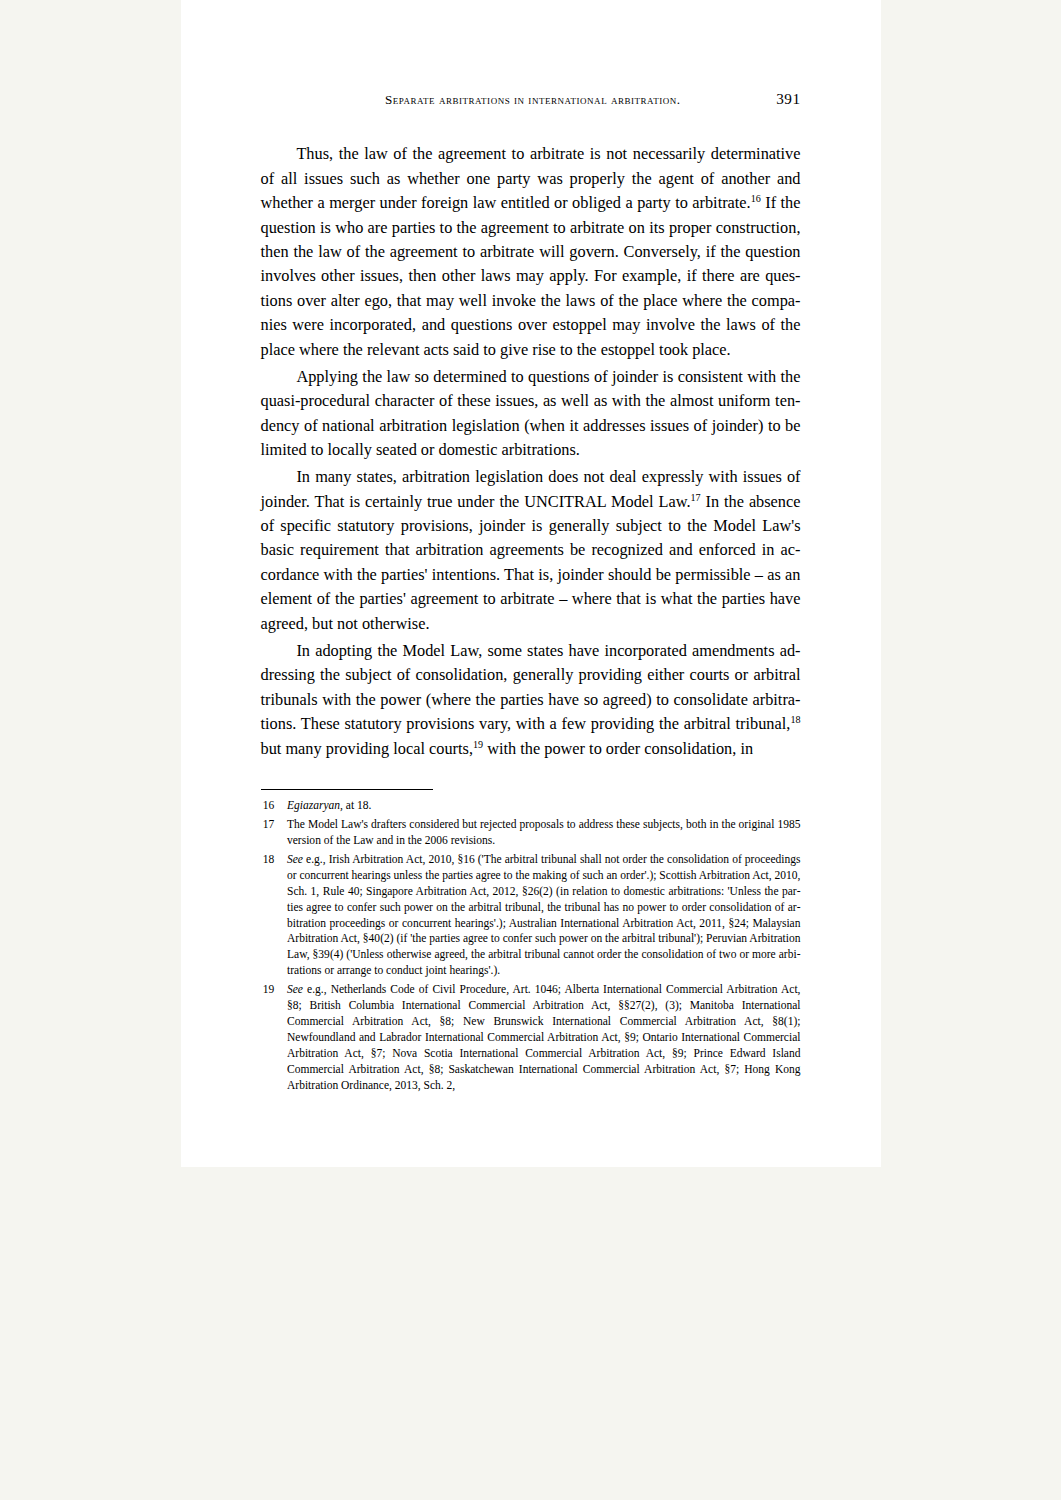Separate arbitrations in international arbitration. 391
Thus, the law of the agreement to arbitrate is not necessarily determinative of all issues such as whether one party was properly the agent of another and whether a merger under foreign law entitled or obliged a party to arbitrate.16 If the question is who are parties to the agreement to arbitrate on its proper construction, then the law of the agreement to arbitrate will govern. Conversely, if the question involves other issues, then other laws may apply. For example, if there are questions over alter ego, that may well invoke the laws of the place where the companies were incorporated, and questions over estoppel may involve the laws of the place where the relevant acts said to give rise to the estoppel took place.
Applying the law so determined to questions of joinder is consistent with the quasi-procedural character of these issues, as well as with the almost uniform tendency of national arbitration legislation (when it addresses issues of joinder) to be limited to locally seated or domestic arbitrations.
In many states, arbitration legislation does not deal expressly with issues of joinder. That is certainly true under the UNCITRAL Model Law.17 In the absence of specific statutory provisions, joinder is generally subject to the Model Law's basic requirement that arbitration agreements be recognized and enforced in accordance with the parties' intentions. That is, joinder should be permissible – as an element of the parties' agreement to arbitrate – where that is what the parties have agreed, but not otherwise.
In adopting the Model Law, some states have incorporated amendments addressing the subject of consolidation, generally providing either courts or arbitral tribunals with the power (where the parties have so agreed) to consolidate arbitrations. These statutory provisions vary, with a few providing the arbitral tribunal,18 but many providing local courts,19 with the power to order consolidation, in
16 Egiazaryan, at 18.
17 The Model Law's drafters considered but rejected proposals to address these subjects, both in the original 1985 version of the Law and in the 2006 revisions.
18 See e.g., Irish Arbitration Act, 2010, §16 ('The arbitral tribunal shall not order the consolidation of proceedings or concurrent hearings unless the parties agree to the making of such an order'.); Scottish Arbitration Act, 2010, Sch. 1, Rule 40; Singapore Arbitration Act, 2012, §26(2) (in relation to domestic arbitrations: 'Unless the parties agree to confer such power on the arbitral tribunal, the tribunal has no power to order consolidation of arbitration proceedings or concurrent hearings'.); Australian International Arbitration Act, 2011, §24; Malaysian Arbitration Act, §40(2) (if 'the parties agree to confer such power on the arbitral tribunal'); Peruvian Arbitration Law, §39(4) ('Unless otherwise agreed, the arbitral tribunal cannot order the consolidation of two or more arbitrations or arrange to conduct joint hearings'.).
19 See e.g., Netherlands Code of Civil Procedure, Art. 1046; Alberta International Commercial Arbitration Act, §8; British Columbia International Commercial Arbitration Act, §§27(2), (3); Manitoba International Commercial Arbitration Act, §8; New Brunswick International Commercial Arbitration Act, §8(1); Newfoundland and Labrador International Commercial Arbitration Act, §9; Ontario International Commercial Arbitration Act, §7; Nova Scotia International Commercial Arbitration Act, §9; Prince Edward Island Commercial Arbitration Act, §8; Saskatchewan International Commercial Arbitration Act, §7; Hong Kong Arbitration Ordinance, 2013, Sch. 2,